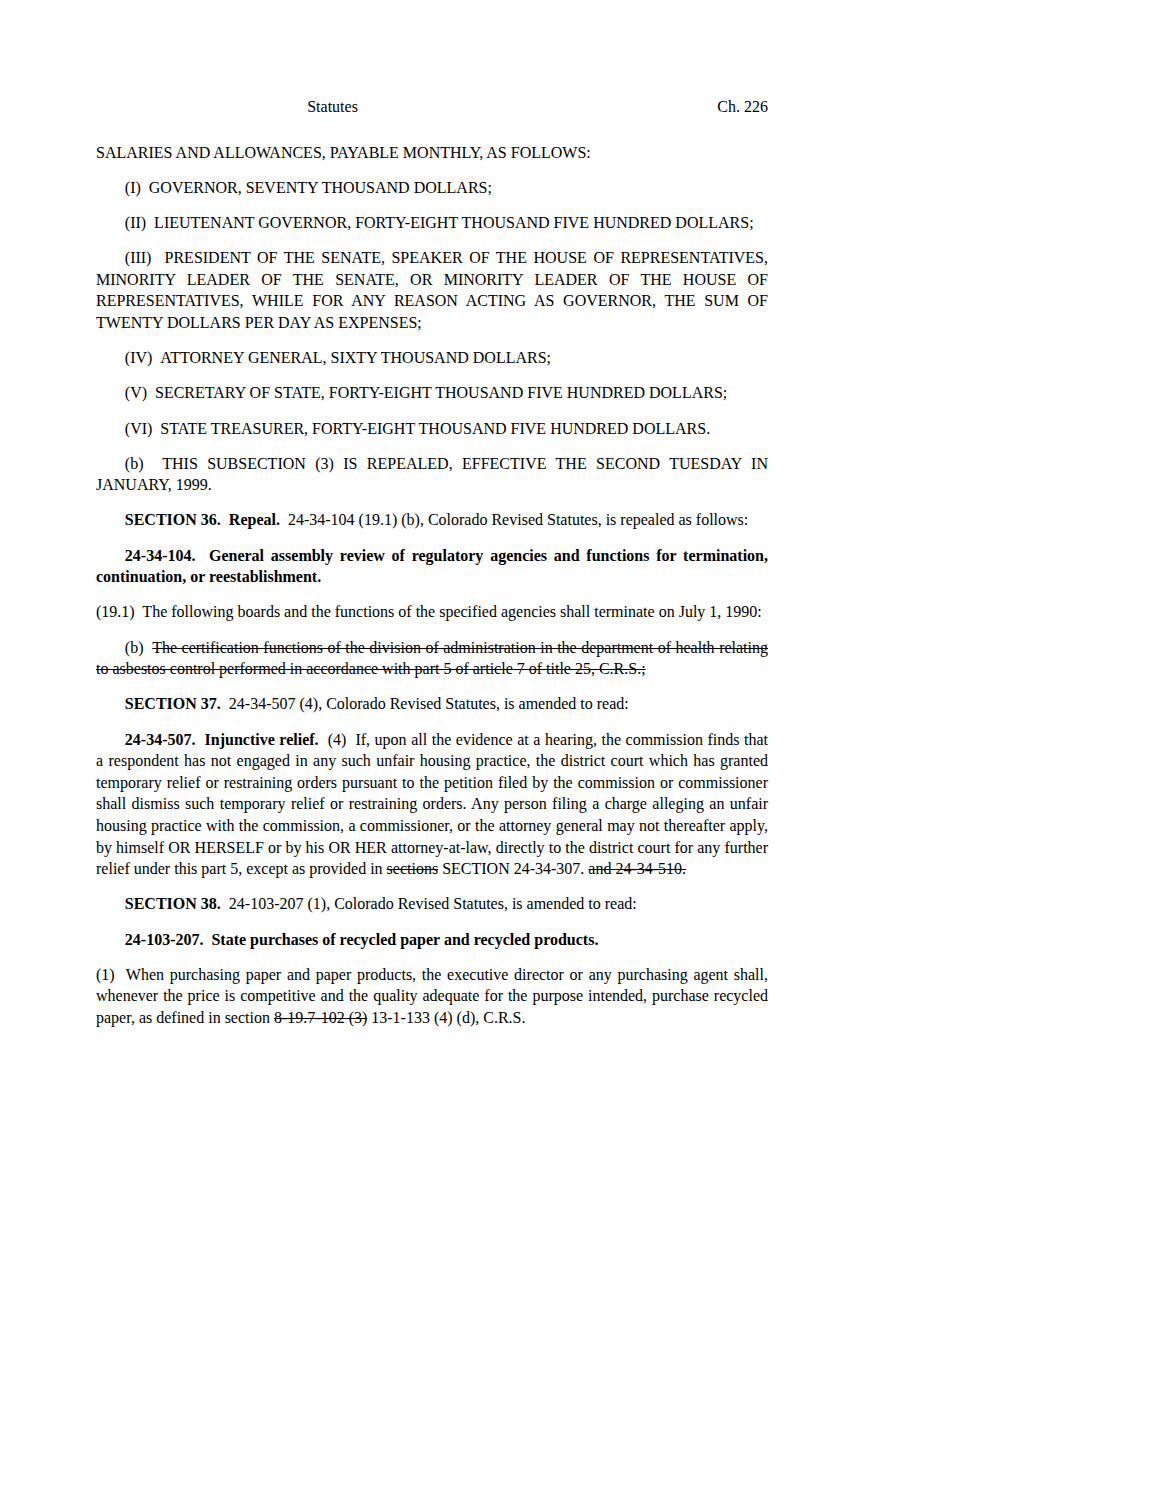Statutes Ch. 226
SALARIES AND ALLOWANCES, PAYABLE MONTHLY, AS FOLLOWS:
(I) GOVERNOR, SEVENTY THOUSAND DOLLARS;
(II) LIEUTENANT GOVERNOR, FORTY-EIGHT THOUSAND FIVE HUNDRED DOLLARS;
(III) PRESIDENT OF THE SENATE, SPEAKER OF THE HOUSE OF REPRESENTATIVES, MINORITY LEADER OF THE SENATE, OR MINORITY LEADER OF THE HOUSE OF REPRESENTATIVES, WHILE FOR ANY REASON ACTING AS GOVERNOR, THE SUM OF TWENTY DOLLARS PER DAY AS EXPENSES;
(IV) ATTORNEY GENERAL, SIXTY THOUSAND DOLLARS;
(V) SECRETARY OF STATE, FORTY-EIGHT THOUSAND FIVE HUNDRED DOLLARS;
(VI) STATE TREASURER, FORTY-EIGHT THOUSAND FIVE HUNDRED DOLLARS.
(b) THIS SUBSECTION (3) IS REPEALED, EFFECTIVE THE SECOND TUESDAY IN JANUARY, 1999.
SECTION 36. Repeal. 24-34-104 (19.1) (b), Colorado Revised Statutes, is repealed as follows:
24-34-104. General assembly review of regulatory agencies and functions for termination, continuation, or reestablishment.
(19.1) The following boards and the functions of the specified agencies shall terminate on July 1, 1990:
(b) The certification functions of the division of administration in the department of health relating to asbestos control performed in accordance with part 5 of article 7 of title 25, C.R.S.;
SECTION 37. 24-34-507 (4), Colorado Revised Statutes, is amended to read:
24-34-507. Injunctive relief. (4) If, upon all the evidence at a hearing, the commission finds that a respondent has not engaged in any such unfair housing practice, the district court which has granted temporary relief or restraining orders pursuant to the petition filed by the commission or commissioner shall dismiss such temporary relief or restraining orders. Any person filing a charge alleging an unfair housing practice with the commission, a commissioner, or the attorney general may not thereafter apply, by himself OR HERSELF or by his OR HER attorney-at-law, directly to the district court for any further relief under this part 5, except as provided in sections SECTION 24-34-307. and 24-34-510.
SECTION 38. 24-103-207 (1), Colorado Revised Statutes, is amended to read:
24-103-207. State purchases of recycled paper and recycled products.
(1) When purchasing paper and paper products, the executive director or any purchasing agent shall, whenever the price is competitive and the quality adequate for the purpose intended, purchase recycled paper, as defined in section 8-19.7-102 (3) 13-1-133 (4) (d), C.R.S.